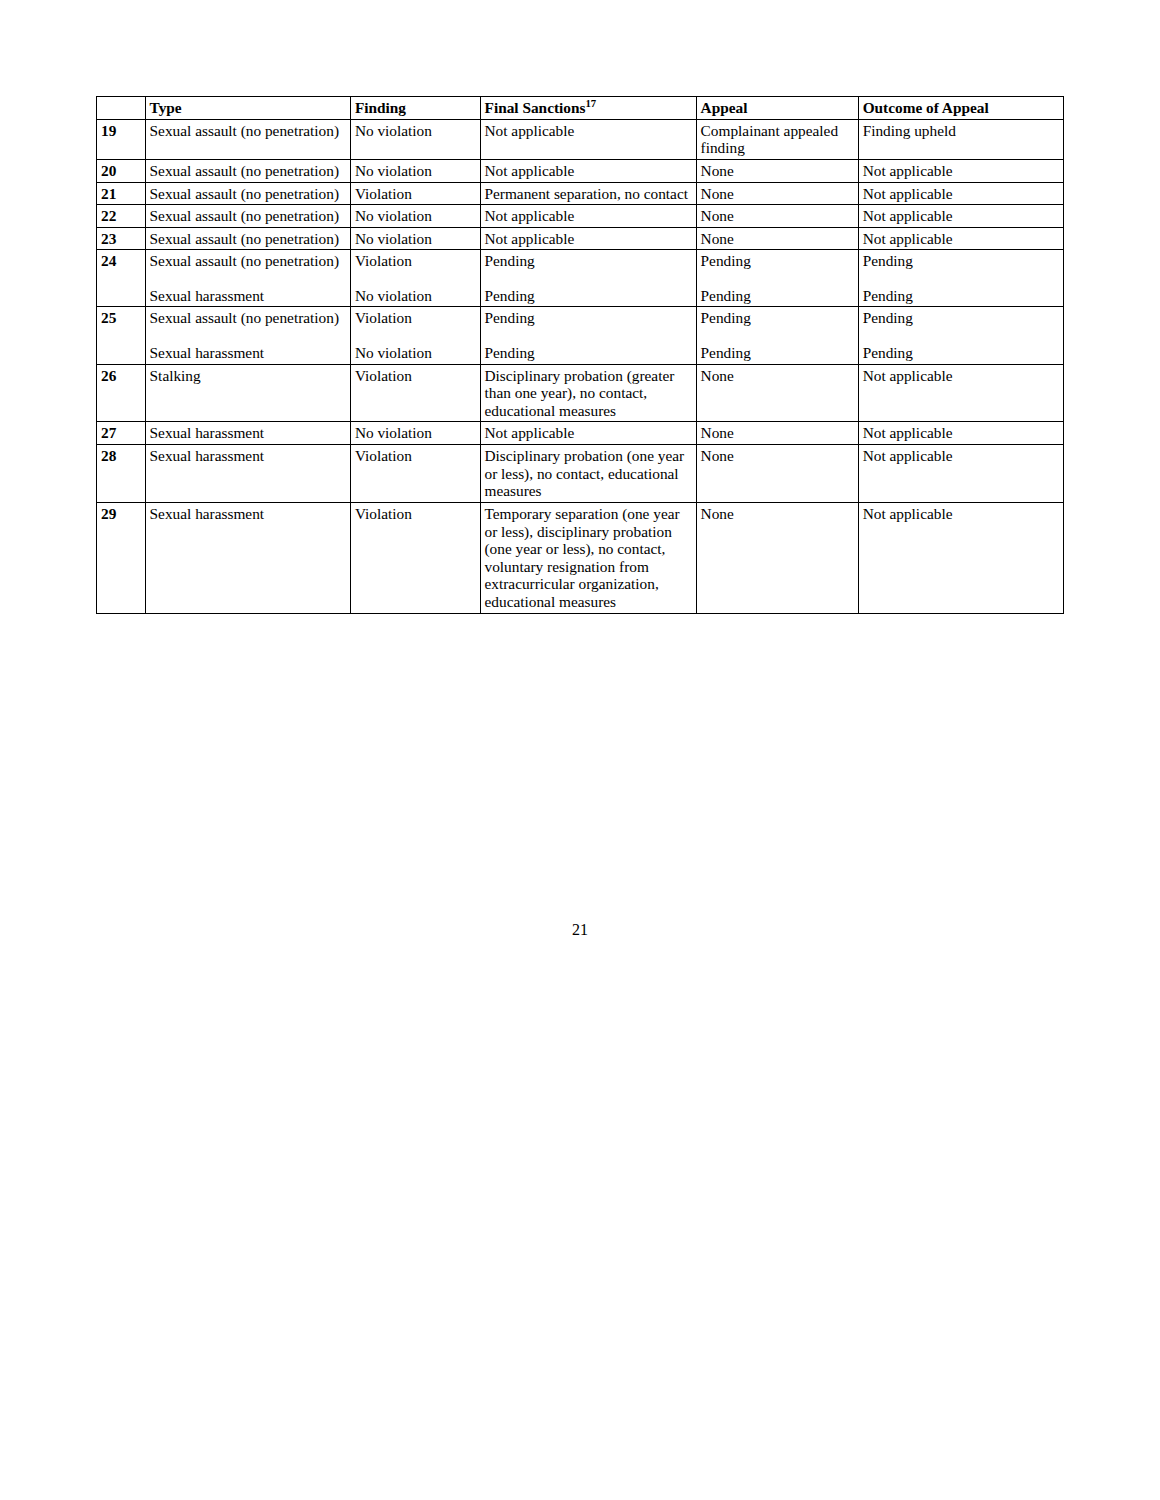| | Type | Finding | Final Sanctions 17 | Appeal | Outcome of Appeal |
| --- | --- | --- | --- | --- | --- |
| 19 | Sexual assault (no penetration) | No violation | Not applicable | Complainant appealed finding | Finding upheld |
| 20 | Sexual assault (no penetration) | No violation | Not applicable | None | Not applicable |
| 21 | Sexual assault (no penetration) | Violation | Permanent separation, no contact | None | Not applicable |
| 22 | Sexual assault (no penetration) | No violation | Not applicable | None | Not applicable |
| 23 | Sexual assault (no penetration) | No violation | Not applicable | None | Not applicable |
| 24 | Sexual assault (no penetration) Sexual harassment | Violation No violation | Pending Pending | Pending Pending | Pending Pending |
| 25 | Sexual assault (no penetration) Sexual harassment | Violation No violation | Pending Pending | Pending Pending | Pending Pending |
| 26 | Stalking | Violation | Disciplinary probation (greater than one year), no contact, educational measures | None | Not applicable |
| 27 | Sexual harassment | No violation | Not applicable | None | Not applicable |
| 28 | Sexual harassment | Violation | Disciplinary probation (one year or less), no contact, educational measures | None | Not applicable |
| 29 | Sexual harassment | Violation | Temporary separation (one year or less), disciplinary probation (one year or less), no contact, voluntary resignation from extracurricular organization, educational measures | None | Not applicable |
21